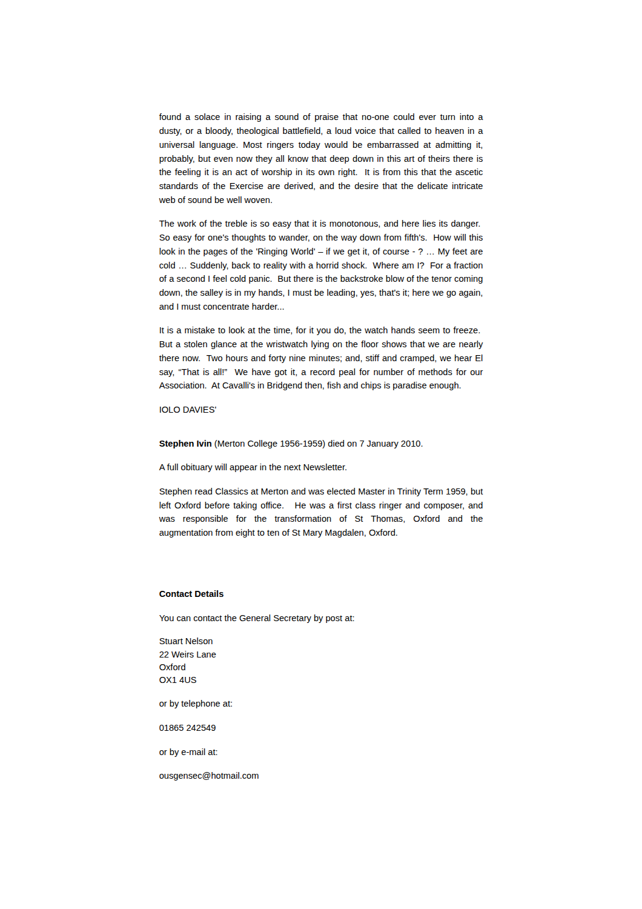found a solace in raising a sound of praise that no-one could ever turn into a dusty, or a bloody, theological battlefield, a loud voice that called to heaven in a universal language. Most ringers today would be embarrassed at admitting it, probably, but even now they all know that deep down in this art of theirs there is the feeling it is an act of worship in its own right. It is from this that the ascetic standards of the Exercise are derived, and the desire that the delicate intricate web of sound be well woven.
The work of the treble is so easy that it is monotonous, and here lies its danger. So easy for one's thoughts to wander, on the way down from fifth's. How will this look in the pages of the 'Ringing World' – if we get it, of course - ? … My feet are cold … Suddenly, back to reality with a horrid shock. Where am I? For a fraction of a second I feel cold panic. But there is the backstroke blow of the tenor coming down, the salley is in my hands, I must be leading, yes, that's it; here we go again, and I must concentrate harder...
It is a mistake to look at the time, for it you do, the watch hands seem to freeze. But a stolen glance at the wristwatch lying on the floor shows that we are nearly there now. Two hours and forty nine minutes; and, stiff and cramped, we hear El say, “That is all!” We have got it, a record peal for number of methods for our Association. At Cavalli's in Bridgend then, fish and chips is paradise enough.
IOLO DAVIES'
Stephen Ivin (Merton College 1956-1959) died on 7 January 2010.
A full obituary will appear in the next Newsletter.
Stephen read Classics at Merton and was elected Master in Trinity Term 1959, but left Oxford before taking office. He was a first class ringer and composer, and was responsible for the transformation of St Thomas, Oxford and the augmentation from eight to ten of St Mary Magdalen, Oxford.
Contact Details
You can contact the General Secretary by post at:
Stuart Nelson
22 Weirs Lane
Oxford
OX1 4US
or by telephone at:
01865 242549
or by e-mail at:
ousgensec@hotmail.com